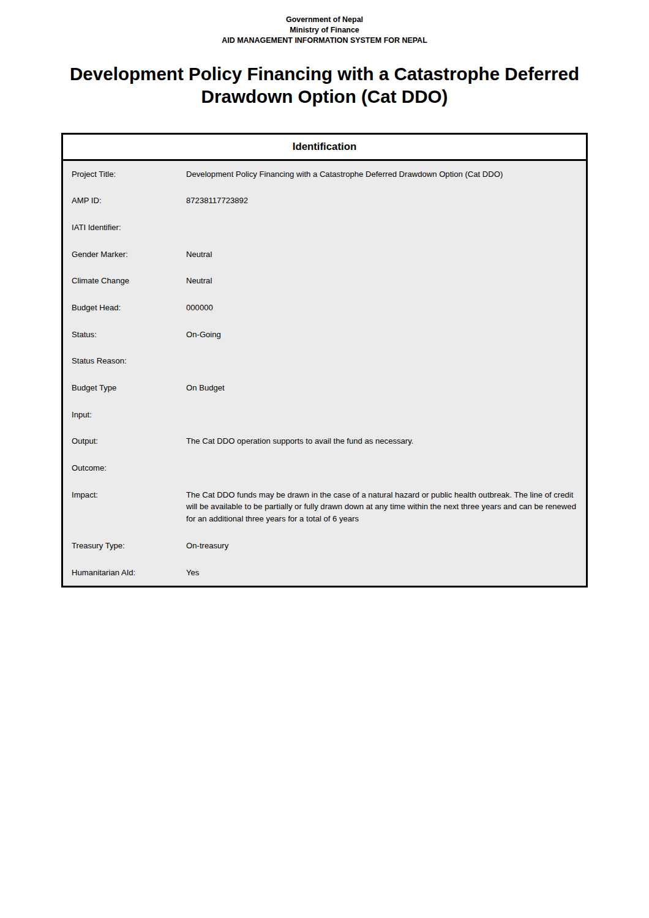Government of Nepal
Ministry of Finance
AID MANAGEMENT INFORMATION SYSTEM FOR NEPAL
Development Policy Financing with a Catastrophe Deferred Drawdown Option (Cat DDO)
Identification
| Project Title: | Development Policy Financing with a Catastrophe Deferred Drawdown Option (Cat DDO) |
| AMP ID: | 87238117723892 |
| IATI Identifier: | |
| Gender Marker: | Neutral |
| Climate Change | Neutral |
| Budget Head: | 000000 |
| Status: | On-Going |
| Status Reason: | |
| Budget Type | On Budget |
| Input: | |
| Output: | The Cat DDO operation supports to avail the fund as necessary. |
| Outcome: | |
| Impact: | The Cat DDO funds may be drawn in the case of a natural hazard or public health outbreak. The line of credit will be available to be partially or fully drawn down at any time within the next three years and can be renewed for an additional three years for a total of 6 years |
| Treasury Type: | On-treasury |
| Humanitarian AId: | Yes |